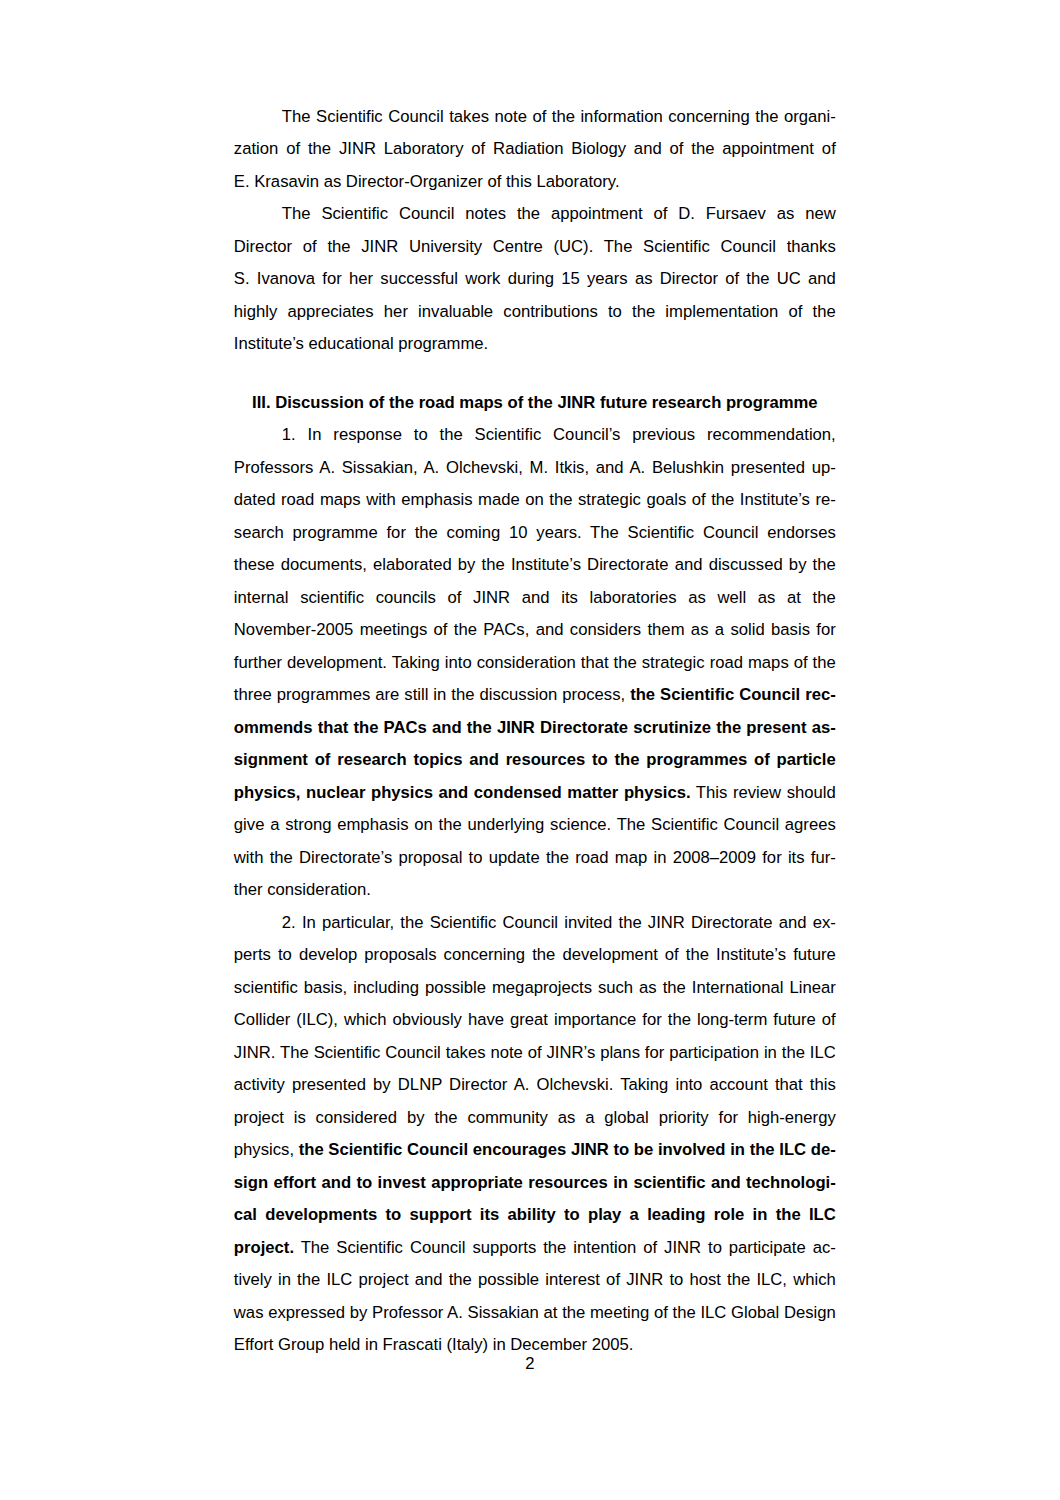The Scientific Council takes note of the information concerning the organization of the JINR Laboratory of Radiation Biology and of the appointment of E. Krasavin as Director-Organizer of this Laboratory.
The Scientific Council notes the appointment of D. Fursaev as new Director of the JINR University Centre (UC). The Scientific Council thanks S. Ivanova for her successful work during 15 years as Director of the UC and highly appreciates her invaluable contributions to the implementation of the Institute’s educational programme.
III. Discussion of the road maps of the JINR future research programme
1. In response to the Scientific Council’s previous recommendation, Professors A. Sissakian, A. Olchevski, M. Itkis, and A. Belushkin presented updated road maps with emphasis made on the strategic goals of the Institute’s research programme for the coming 10 years. The Scientific Council endorses these documents, elaborated by the Institute’s Directorate and discussed by the internal scientific councils of JINR and its laboratories as well as at the November-2005 meetings of the PACs, and considers them as a solid basis for further development. Taking into consideration that the strategic road maps of the three programmes are still in the discussion process, the Scientific Council recommends that the PACs and the JINR Directorate scrutinize the present assignment of research topics and resources to the programmes of particle physics, nuclear physics and condensed matter physics. This review should give a strong emphasis on the underlying science. The Scientific Council agrees with the Directorate’s proposal to update the road map in 2008–2009 for its further consideration.
2. In particular, the Scientific Council invited the JINR Directorate and experts to develop proposals concerning the development of the Institute’s future scientific basis, including possible megaprojects such as the International Linear Collider (ILC), which obviously have great importance for the long-term future of JINR. The Scientific Council takes note of JINR’s plans for participation in the ILC activity presented by DLNP Director A. Olchevski. Taking into account that this project is considered by the community as a global priority for high-energy physics, the Scientific Council encourages JINR to be involved in the ILC design effort and to invest appropriate resources in scientific and technological developments to support its ability to play a leading role in the ILC project. The Scientific Council supports the intention of JINR to participate actively in the ILC project and the possible interest of JINR to host the ILC, which was expressed by Professor A. Sissakian at the meeting of the ILC Global Design Effort Group held in Frascati (Italy) in December 2005.
2